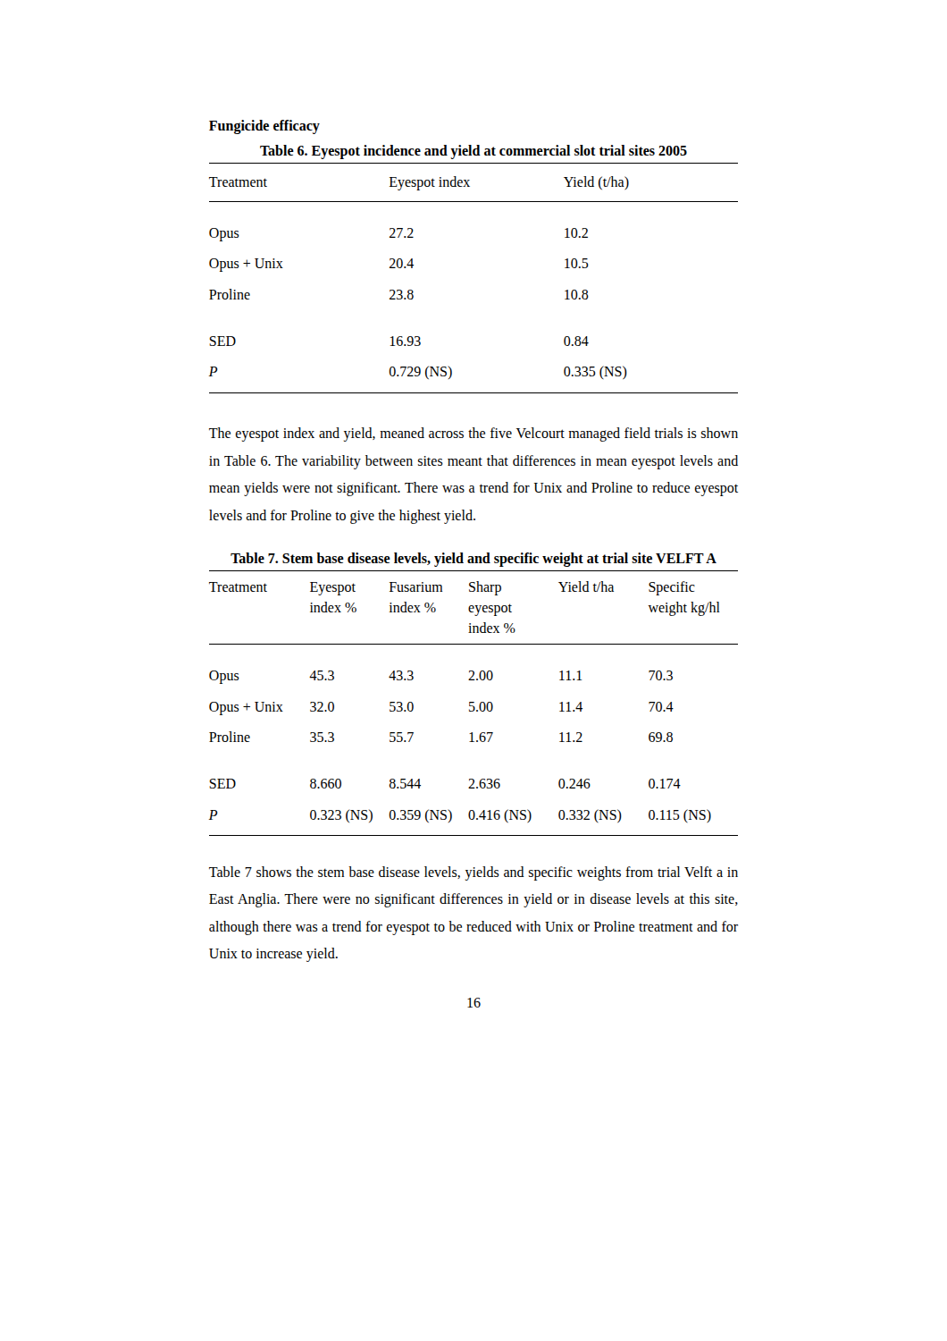Fungicide efficacy
Table 6. Eyespot incidence and yield at commercial slot trial sites 2005
| Treatment | Eyespot index | Yield (t/ha) |
| --- | --- | --- |
| Opus | 27.2 | 10.2 |
| Opus + Unix | 20.4 | 10.5 |
| Proline | 23.8 | 10.8 |
| SED | 16.93 | 0.84 |
| P | 0.729 (NS) | 0.335 (NS) |
The eyespot index and yield, meaned across the five Velcourt managed field trials is shown in Table 6. The variability between sites meant that differences in mean eyespot levels and mean yields were not significant. There was a trend for Unix and Proline to reduce eyespot levels and for Proline to give the highest yield.
Table 7. Stem base disease levels, yield and specific weight at trial site VELFT A
| Treatment | Eyespot index % | Fusarium index % | Sharp eyespot index % | Yield t/ha | Specific weight kg/hl |
| --- | --- | --- | --- | --- | --- |
| Opus | 45.3 | 43.3 | 2.00 | 11.1 | 70.3 |
| Opus + Unix | 32.0 | 53.0 | 5.00 | 11.4 | 70.4 |
| Proline | 35.3 | 55.7 | 1.67 | 11.2 | 69.8 |
| SED | 8.660 | 8.544 | 2.636 | 0.246 | 0.174 |
| P | 0.323 (NS) | 0.359 (NS) | 0.416 (NS) | 0.332 (NS) | 0.115 (NS) |
Table 7 shows the stem base disease levels, yields and specific weights from trial Velft a in East Anglia. There were no significant differences in yield or in disease levels at this site, although there was a trend for eyespot to be reduced with Unix or Proline treatment and for Unix to increase yield.
16